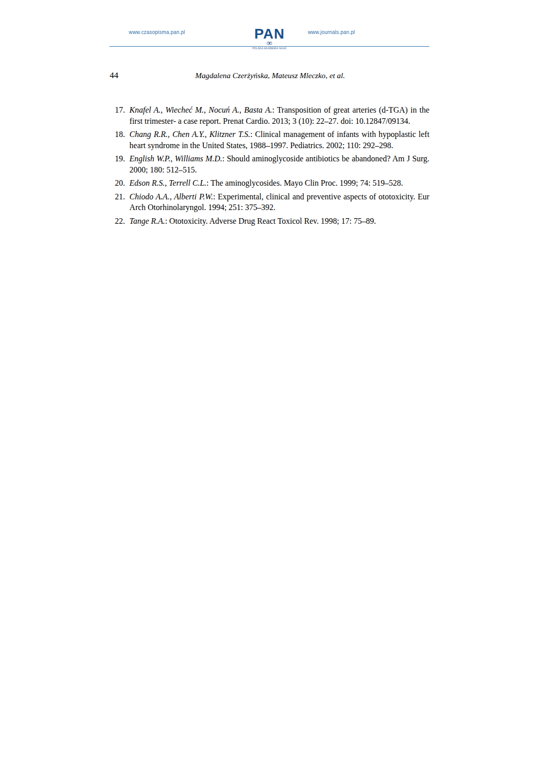www.czasopisma.pan.pl www.journals.pan.pl
PAN ∞ POLSKA AKADEMIA NAUK
44 Magdalena Czerżyńska, Mateusz Mleczko, et al.
17 Knafel A., Wiecheć M., Nocuń A., Basta A.: Transposition of great arteries (d-TGA) in the first trimester- a case report. Prenat Cardio. 2013; 3 (10): 22–27. doi: 10.12847/09134.
18 Chang R.R., Chen A.Y., Klitzner T.S.: Clinical management of infants with hypoplastic left heart syndrome in the United States, 1988–1997. Pediatrics. 2002; 110: 292–298.
19 English W.P., Williams M.D.: Should aminoglycoside antibiotics be abandoned? Am J Surg. 2000; 180: 512–515.
20 Edson R.S., Terrell C.L.: The aminoglycosides. Mayo Clin Proc. 1999; 74: 519–528.
21 Chiodo A.A., Alberti P.W.: Experimental, clinical and preventive aspects of ototoxicity. Eur Arch Otorhinolaryngol. 1994; 251: 375–392.
22 Tange R.A.: Ototoxicity. Adverse Drug React Toxicol Rev. 1998; 17: 75–89.